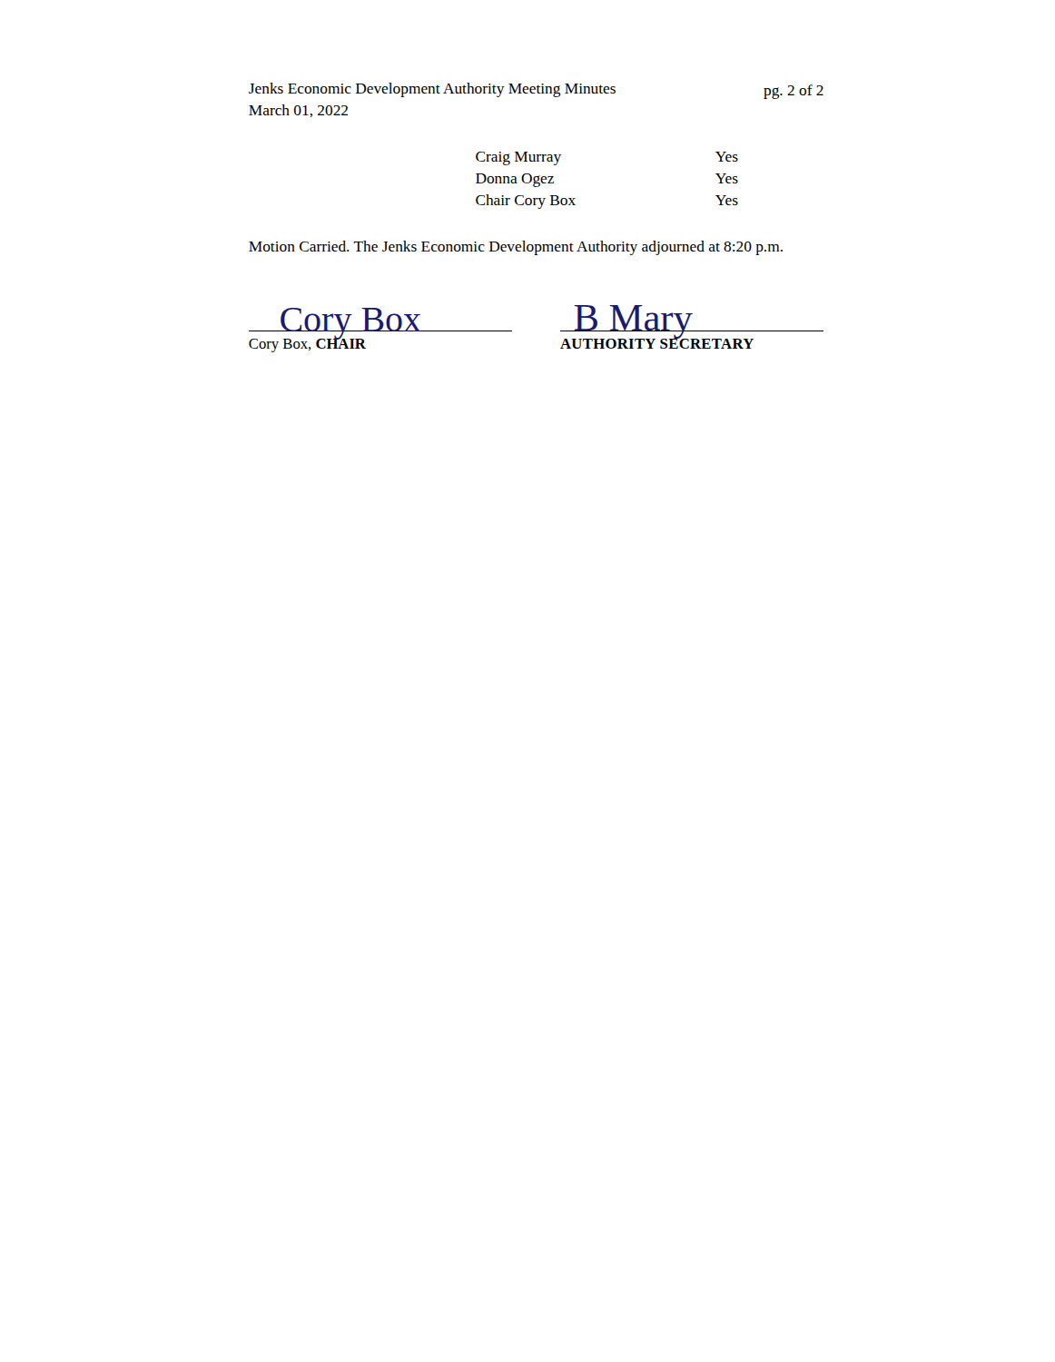Jenks Economic Development Authority Meeting Minutes March 01, 2022
pg. 2 of 2
| Craig Murray | Yes |
| Donna Ogez | Yes |
| Chair Cory Box | Yes |
Motion Carried. The Jenks Economic Development Authority adjourned at 8:20 p.m.
Cory Box
Cory Box, CHAIR
B Mary
AUTHORITY SECRETARY